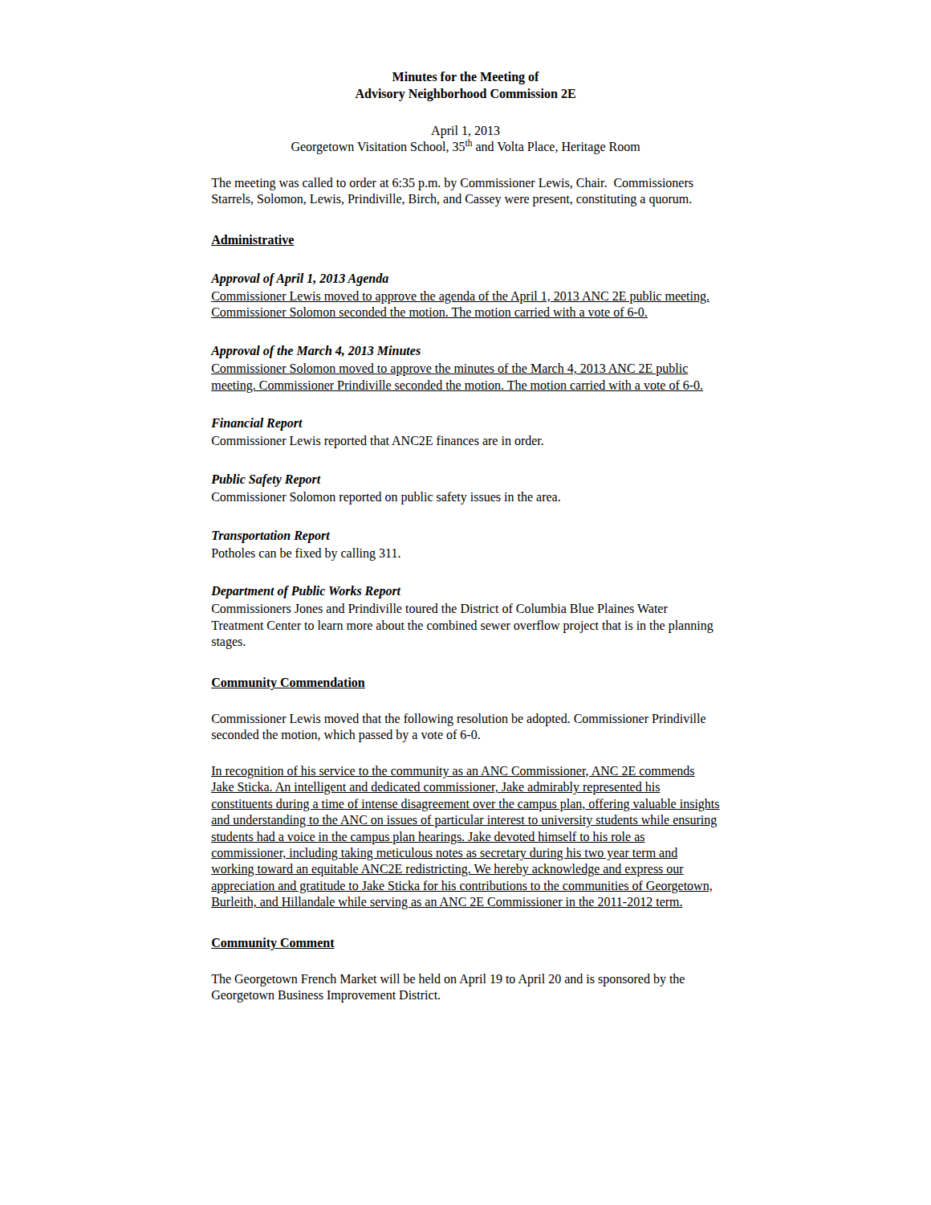Minutes for the Meeting of Advisory Neighborhood Commission 2E
April 1, 2013
Georgetown Visitation School, 35th and Volta Place, Heritage Room
The meeting was called to order at 6:35 p.m. by Commissioner Lewis, Chair. Commissioners Starrels, Solomon, Lewis, Prindiville, Birch, and Cassey were present, constituting a quorum.
Administrative
Approval of April 1, 2013 Agenda
Commissioner Lewis moved to approve the agenda of the April 1, 2013 ANC 2E public meeting. Commissioner Solomon seconded the motion. The motion carried with a vote of 6-0.
Approval of the March 4, 2013 Minutes
Commissioner Solomon moved to approve the minutes of the March 4, 2013 ANC 2E public meeting. Commissioner Prindiville seconded the motion. The motion carried with a vote of 6-0.
Financial Report
Commissioner Lewis reported that ANC2E finances are in order.
Public Safety Report
Commissioner Solomon reported on public safety issues in the area.
Transportation Report
Potholes can be fixed by calling 311.
Department of Public Works Report
Commissioners Jones and Prindiville toured the District of Columbia Blue Plaines Water Treatment Center to learn more about the combined sewer overflow project that is in the planning stages.
Community Commendation
Commissioner Lewis moved that the following resolution be adopted. Commissioner Prindiville seconded the motion, which passed by a vote of 6-0.
In recognition of his service to the community as an ANC Commissioner, ANC 2E commends Jake Sticka. An intelligent and dedicated commissioner, Jake admirably represented his constituents during a time of intense disagreement over the campus plan, offering valuable insights and understanding to the ANC on issues of particular interest to university students while ensuring students had a voice in the campus plan hearings. Jake devoted himself to his role as commissioner, including taking meticulous notes as secretary during his two year term and working toward an equitable ANC2E redistricting. We hereby acknowledge and express our appreciation and gratitude to Jake Sticka for his contributions to the communities of Georgetown, Burleith, and Hillandale while serving as an ANC 2E Commissioner in the 2011-2012 term.
Community Comment
The Georgetown French Market will be held on April 19 to April 20 and is sponsored by the Georgetown Business Improvement District.